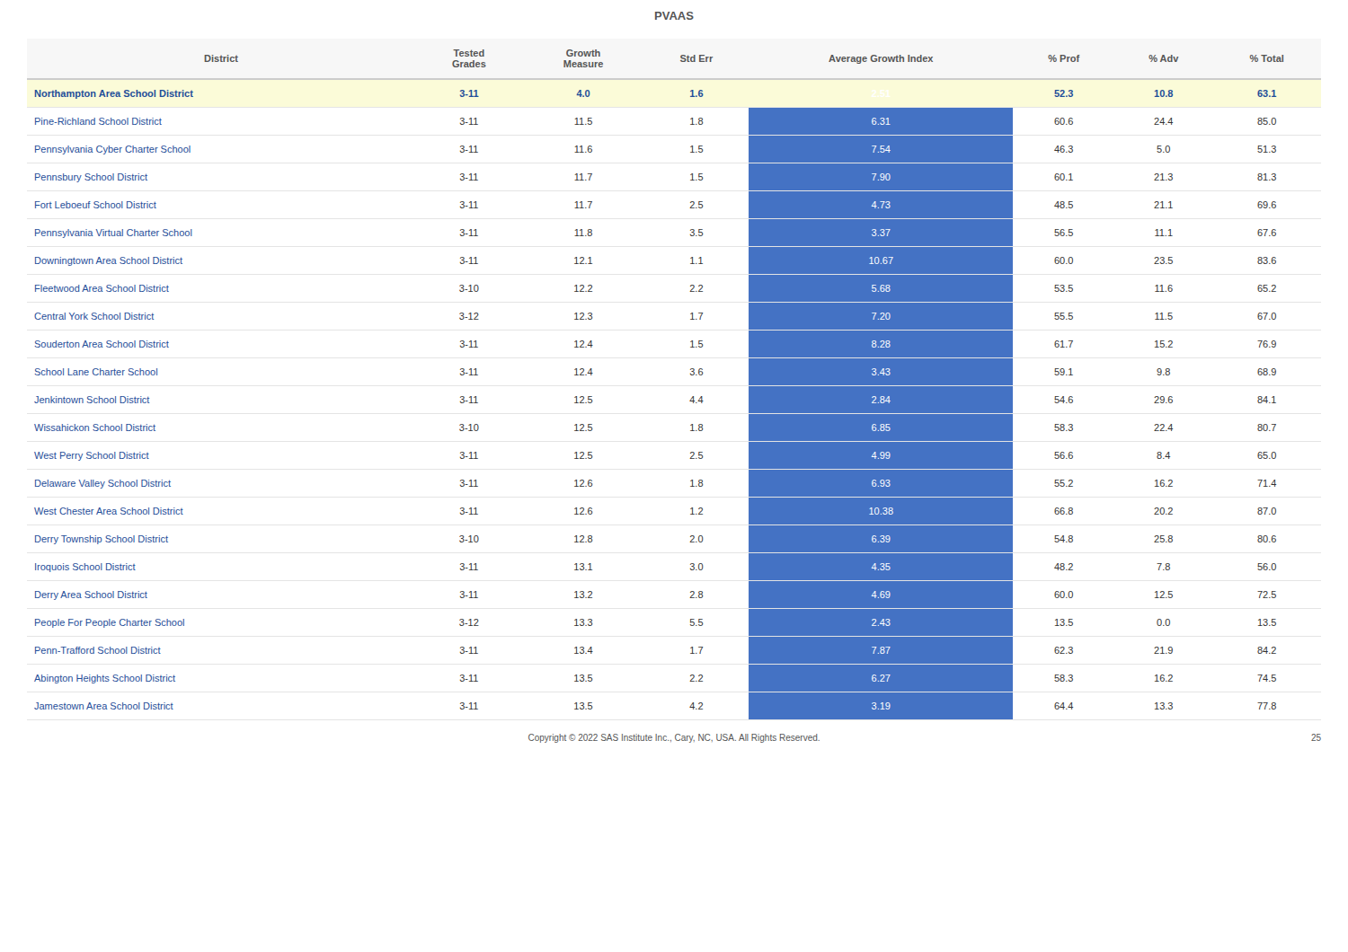PVAAS
| District | Tested Grades | Growth Measure | Std Err | Average Growth Index | % Prof | % Adv | % Total |
| --- | --- | --- | --- | --- | --- | --- | --- |
| Northampton Area School District | 3-11 | 4.0 | 1.6 | 2.51 | 52.3 | 10.8 | 63.1 |
| Pine-Richland School District | 3-11 | 11.5 | 1.8 | 6.31 | 60.6 | 24.4 | 85.0 |
| Pennsylvania Cyber Charter School | 3-11 | 11.6 | 1.5 | 7.54 | 46.3 | 5.0 | 51.3 |
| Pennsbury School District | 3-11 | 11.7 | 1.5 | 7.90 | 60.1 | 21.3 | 81.3 |
| Fort Leboeuf School District | 3-11 | 11.7 | 2.5 | 4.73 | 48.5 | 21.1 | 69.6 |
| Pennsylvania Virtual Charter School | 3-11 | 11.8 | 3.5 | 3.37 | 56.5 | 11.1 | 67.6 |
| Downingtown Area School District | 3-11 | 12.1 | 1.1 | 10.67 | 60.0 | 23.5 | 83.6 |
| Fleetwood Area School District | 3-10 | 12.2 | 2.2 | 5.68 | 53.5 | 11.6 | 65.2 |
| Central York School District | 3-12 | 12.3 | 1.7 | 7.20 | 55.5 | 11.5 | 67.0 |
| Souderton Area School District | 3-11 | 12.4 | 1.5 | 8.28 | 61.7 | 15.2 | 76.9 |
| School Lane Charter School | 3-11 | 12.4 | 3.6 | 3.43 | 59.1 | 9.8 | 68.9 |
| Jenkintown School District | 3-11 | 12.5 | 4.4 | 2.84 | 54.6 | 29.6 | 84.1 |
| Wissahickon School District | 3-10 | 12.5 | 1.8 | 6.85 | 58.3 | 22.4 | 80.7 |
| West Perry School District | 3-11 | 12.5 | 2.5 | 4.99 | 56.6 | 8.4 | 65.0 |
| Delaware Valley School District | 3-11 | 12.6 | 1.8 | 6.93 | 55.2 | 16.2 | 71.4 |
| West Chester Area School District | 3-11 | 12.6 | 1.2 | 10.38 | 66.8 | 20.2 | 87.0 |
| Derry Township School District | 3-10 | 12.8 | 2.0 | 6.39 | 54.8 | 25.8 | 80.6 |
| Iroquois School District | 3-11 | 13.1 | 3.0 | 4.35 | 48.2 | 7.8 | 56.0 |
| Derry Area School District | 3-11 | 13.2 | 2.8 | 4.69 | 60.0 | 12.5 | 72.5 |
| People For People Charter School | 3-12 | 13.3 | 5.5 | 2.43 | 13.5 | 0.0 | 13.5 |
| Penn-Trafford School District | 3-11 | 13.4 | 1.7 | 7.87 | 62.3 | 21.9 | 84.2 |
| Abington Heights School District | 3-11 | 13.5 | 2.2 | 6.27 | 58.3 | 16.2 | 74.5 |
| Jamestown Area School District | 3-11 | 13.5 | 4.2 | 3.19 | 64.4 | 13.3 | 77.8 |
Copyright © 2022 SAS Institute Inc., Cary, NC, USA. All Rights Reserved. 25